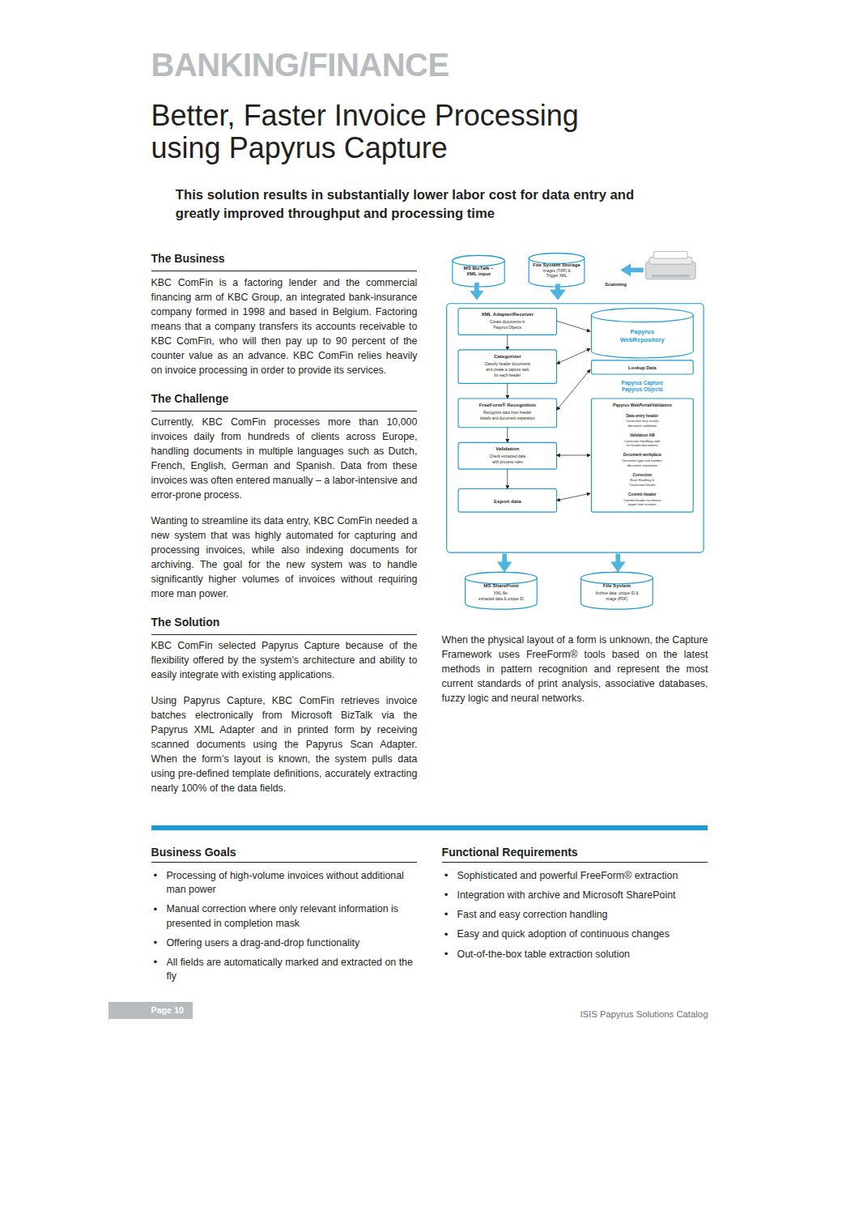BANKING/FINANCE
Better, Faster Invoice Processing using Papyrus Capture
This solution results in substantially lower labor cost for data entry and greatly improved throughput and processing time
The Business
KBC ComFin is a factoring lender and the commercial financing arm of KBC Group, an integrated bank-insurance company formed in 1998 and based in Belgium. Factoring means that a company transfers its accounts receivable to KBC ComFin, who will then pay up to 90 percent of the counter value as an advance. KBC ComFin relies heavily on invoice processing in order to provide its services.
The Challenge
Currently, KBC ComFin processes more than 10,000 invoices daily from hundreds of clients across Europe, handling documents in multiple languages such as Dutch, French, English, German and Spanish. Data from these invoices was often entered manually – a labor-intensive and error-prone process.
Wanting to streamline its data entry, KBC ComFin needed a new system that was highly automated for capturing and processing invoices, while also indexing documents for archiving. The goal for the new system was to handle significantly higher volumes of invoices without requiring more man power.
The Solution
KBC ComFin selected Papyrus Capture because of the flexibility offered by the system’s architecture and ability to easily integrate with existing applications.
Using Papyrus Capture, KBC ComFin retrieves invoice batches electronically from Microsoft BizTalk via the Papyrus XML Adapter and in printed form by receiving scanned documents using the Papyrus Scan Adapter. When the form’s layout is known, the system pulls data using pre-defined template definitions, accurately extracting nearly 100% of the data fields.
MS BizTalk – XML input File System Storage Images (TIFF) & Trigger XML Scanning XML Adapter/Receiver Create documents in Papyrus Objects Categorizer Classify header documents and create a capture task for each header FreeForm® Recognition Recognize data from header details and document separation Validation Check extracted data with process rules Export data Papyrus WebRepository Lookup Data Papyrus Capture Papyrus Objects Papyrus WebPortal/Validation Data entry header Correction reco results document validation Validation AM Correction handling code on header documents Document workplace Document type and number, document separation Correction Error Handling & Correction Details Commit Header Commit header to remove paper from scanner MS SharePoint XML file: extracted data & unique ID File System Archive data: unique ID & image (PDF)
When the physical layout of a form is unknown, the Capture Framework uses FreeForm® tools based on the latest methods in pattern recognition and represent the most current standards of print analysis, associative databases, fuzzy logic and neural networks.
Business Goals
Processing of high-volume invoices without additional man power
Manual correction where only relevant information is presented in completion mask
Offering users a drag-and-drop functionality
All fields are automatically marked and extracted on the fly
Functional Requirements
Sophisticated and powerful FreeForm® extraction
Integration with archive and Microsoft SharePoint
Fast and easy correction handling
Easy and quick adoption of continuous changes
Out-of-the-box table extraction solution
Page 10
ISIS Papyrus Solutions Catalog